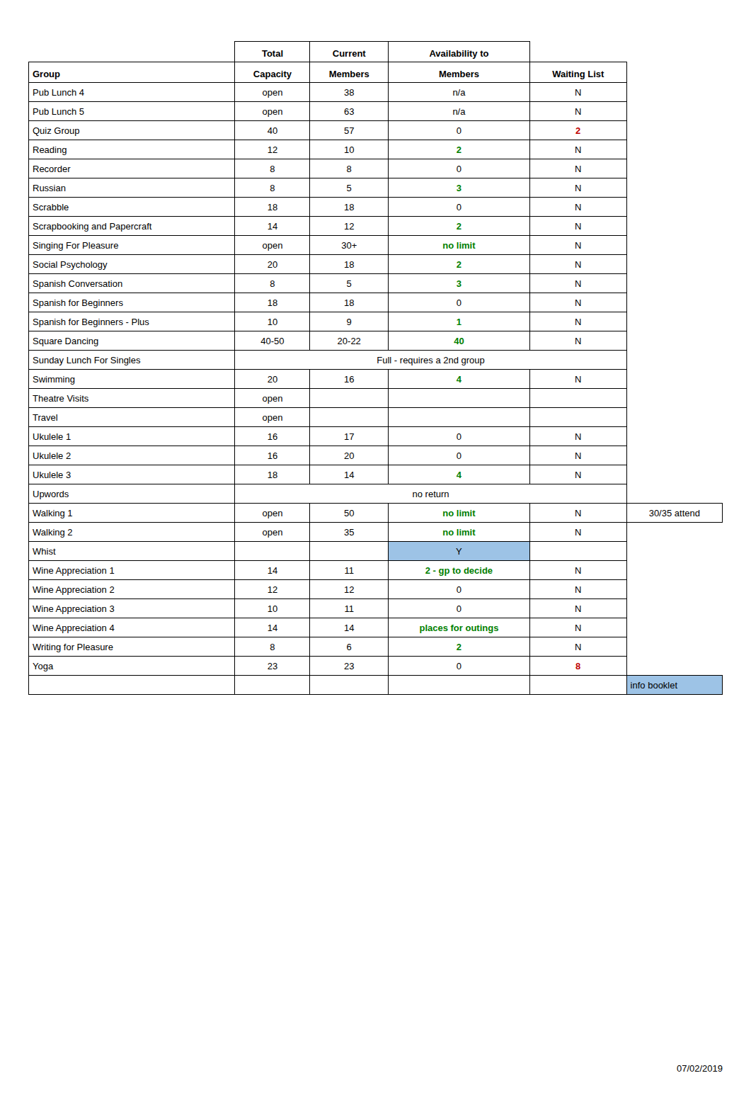| | Total | Current | Availability to | | |
| --- | --- | --- | --- | --- | --- |
| Group | Capacity | Members | Members | Waiting List | |
| Pub Lunch 4 | open | 38 | n/a | N | |
| Pub Lunch 5 | open | 63 | n/a | N | |
| Quiz Group | 40 | 57 | 0 | 2 | |
| Reading | 12 | 10 | 2 | N | |
| Recorder | 8 | 8 | 0 | N | |
| Russian | 8 | 5 | 3 | N | |
| Scrabble | 18 | 18 | 0 | N | |
| Scrapbooking and Papercraft | 14 | 12 | 2 | N | |
| Singing For Pleasure | open | 30+ | no limit | N | |
| Social Psychology | 20 | 18 | 2 | N | |
| Spanish Conversation | 8 | 5 | 3 | N | |
| Spanish for Beginners | 18 | 18 | 0 | N | |
| Spanish for Beginners - Plus | 10 | 9 | 1 | N | |
| Square Dancing | 40-50 | 20-22 | 40 | N | |
| Sunday Lunch For Singles | Full - requires a 2nd group | |
| Swimming | 20 | 16 | 4 | N | |
| Theatre Visits | open | | | | |
| Travel | open | | | | |
| Ukulele 1 | 16 | 17 | 0 | N | |
| Ukulele 2 | 16 | 20 | 0 | N | |
| Ukulele 3 | 18 | 14 | 4 | N | |
| Upwords | no return | |
| Walking 1 | open | 50 | no limit | N | 30/35 attend |
| Walking 2 | open | 35 | no limit | N | |
| Whist | | | Y | | |
| Wine Appreciation 1 | 14 | 11 | 2 - gp to decide | N | |
| Wine Appreciation 2 | 12 | 12 | 0 | N | |
| Wine Appreciation 3 | 10 | 11 | 0 | N | |
| Wine Appreciation 4 | 14 | 14 | places for outings | N | |
| Writing for Pleasure | 8 | 6 | 2 | N | |
| Yoga | 23 | 23 | 0 | 8 | |
| | | | | | info booklet |
07/02/2019